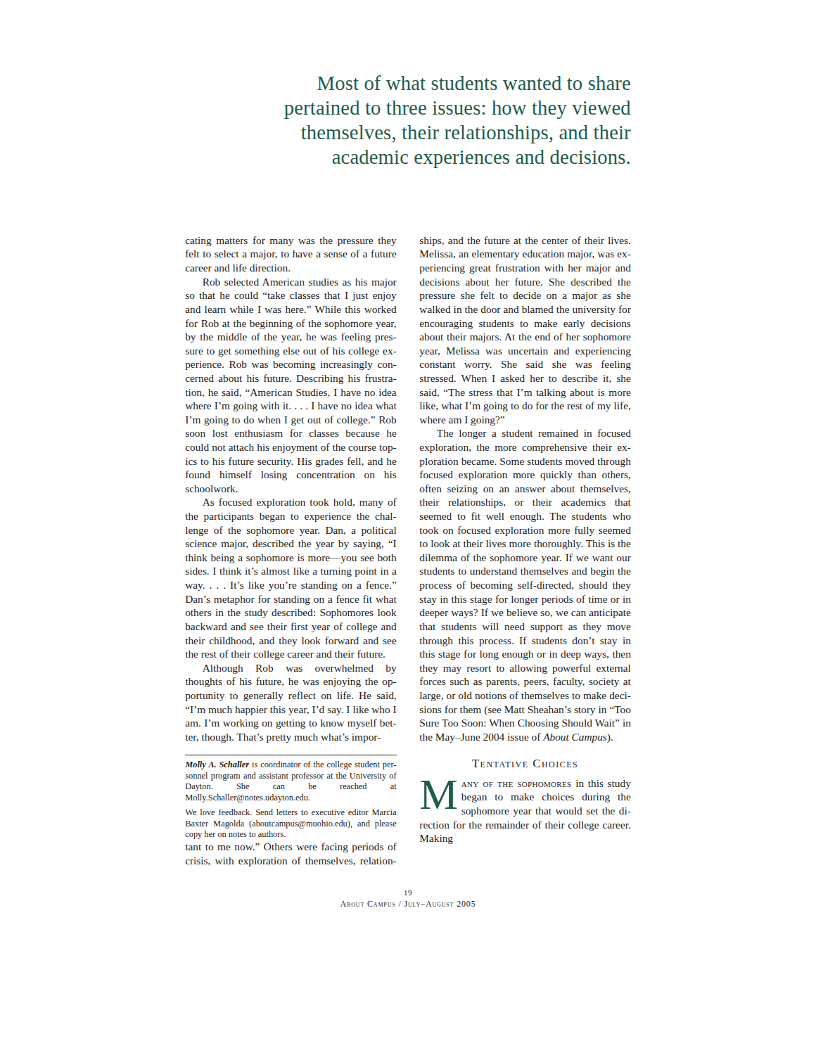Most of what students wanted to share pertained to three issues: how they viewed themselves, their relationships, and their academic experiences and decisions.
cating matters for many was the pressure they felt to select a major, to have a sense of a future career and life direction.
Rob selected American studies as his major so that he could “take classes that I just enjoy and learn while I was here.” While this worked for Rob at the beginning of the sophomore year, by the middle of the year, he was feeling pressure to get something else out of his college experience. Rob was becoming increasingly concerned about his future. Describing his frustration, he said, “American Studies, I have no idea where I’m going with it. . . . I have no idea what I’m going to do when I get out of college.” Rob soon lost enthusiasm for classes because he could not attach his enjoyment of the course topics to his future security. His grades fell, and he found himself losing concentration on his schoolwork.
As focused exploration took hold, many of the participants began to experience the challenge of the sophomore year. Dan, a political science major, described the year by saying, “I think being a sophomore is more—you see both sides. I think it’s almost like a turning point in a way. . . . It’s like you’re standing on a fence.” Dan’s metaphor for standing on a fence fit what others in the study described: Sophomores look backward and see their first year of college and their childhood, and they look forward and see the rest of their college career and their future.
Although Rob was overwhelmed by thoughts of his future, he was enjoying the opportunity to generally reflect on life. He said, “I’m much happier this year, I’d say. I like who I am. I’m working on getting to know myself better, though. That’s pretty much what’s impor-
Molly A. Schaller is coordinator of the college student personnel program and assistant professor at the University of Dayton. She can be reached at Molly.Schaller@notes.udayton.edu.
We love feedback. Send letters to executive editor Marcia Baxter Magolda (aboutcampus@muohio.edu), and please copy her on notes to authors.
tant to me now.” Others were facing periods of crisis, with exploration of themselves, relationships, and the future at the center of their lives. Melissa, an elementary education major, was experiencing great frustration with her major and decisions about her future. She described the pressure she felt to decide on a major as she walked in the door and blamed the university for encouraging students to make early decisions about their majors. At the end of her sophomore year, Melissa was uncertain and experiencing constant worry. She said she was feeling stressed. When I asked her to describe it, she said, “The stress that I’m talking about is more like, what I’m going to do for the rest of my life, where am I going?”
The longer a student remained in focused exploration, the more comprehensive their exploration became. Some students moved through focused exploration more quickly than others, often seizing on an answer about themselves, their relationships, or their academics that seemed to fit well enough. The students who took on focused exploration more fully seemed to look at their lives more thoroughly. This is the dilemma of the sophomore year. If we want our students to understand themselves and begin the process of becoming self-directed, should they stay in this stage for longer periods of time or in deeper ways? If we believe so, we can anticipate that students will need support as they move through this process. If students don’t stay in this stage for long enough or in deep ways, then they may resort to allowing powerful external forces such as parents, peers, faculty, society at large, or old notions of themselves to make decisions for them (see Matt Sheahan’s story in “Too Sure Too Soon: When Choosing Should Wait” in the May–June 2004 issue of About Campus).
Tentative Choices
Many of the sophomores in this study began to make choices during the sophomore year that would set the direction for the remainder of their college career. Making
19
About Campus / July–August 2005